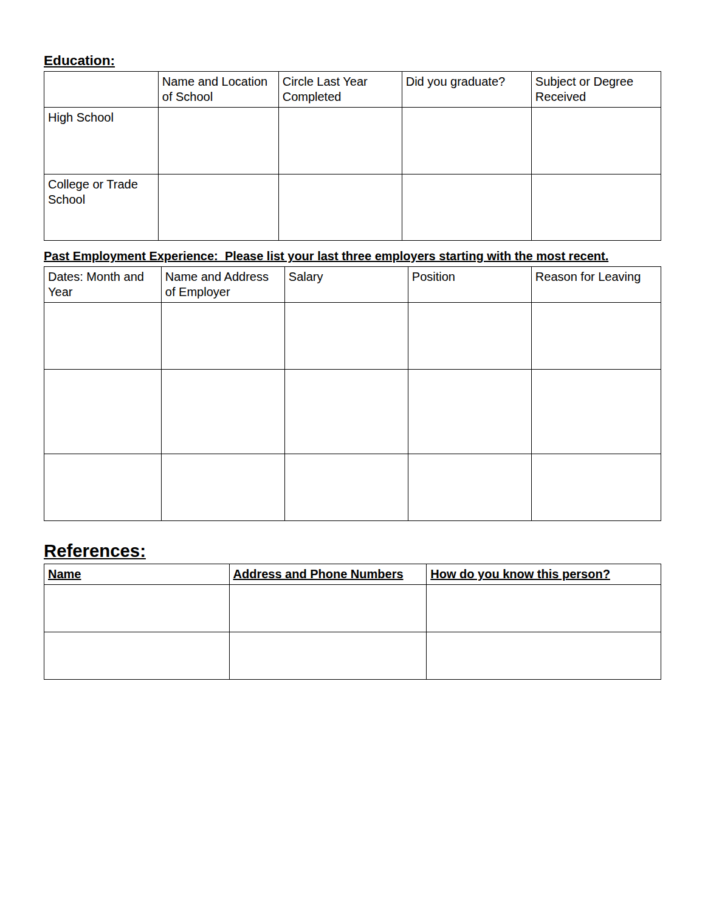Education:
| | Name and Location of School | Circle Last Year Completed | Did you graduate? | Subject or Degree Received |
| High School | | | | |
| College or Trade School | | | | |
Past Employment Experience: Please list your last three employers starting with the most recent.
| Dates: Month and Year | Name and Address of Employer | Salary | Position | Reason for Leaving |
References:
| Name | Address and Phone Numbers | How do you know this person? |
| --- | --- | --- |